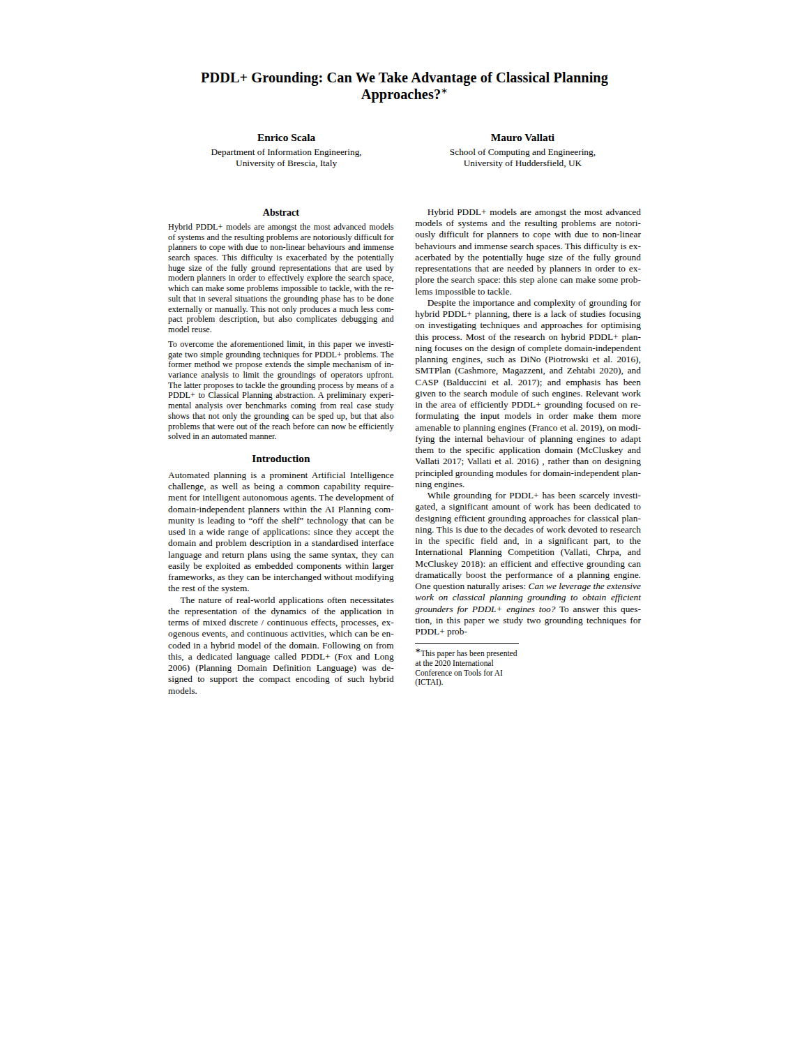PDDL+ Grounding: Can We Take Advantage of Classical Planning Approaches?∗
| Enrico Scala Department of Information Engineering, University of Brescia, Italy | Mauro Vallati School of Computing and Engineering, University of Huddersfield, UK |
Abstract
Hybrid PDDL+ models are amongst the most advanced models of systems and the resulting problems are notoriously difficult for planners to cope with due to non-linear behaviours and immense search spaces. This difficulty is exacerbated by the potentially huge size of the fully ground representations that are used by modern planners in order to effectively explore the search space, which can make some problems impossible to tackle, with the result that in several situations the grounding phase has to be done externally or manually. This not only produces a much less compact problem description, but also complicates debugging and model reuse.
To overcome the aforementioned limit, in this paper we investigate two simple grounding techniques for PDDL+ problems. The former method we propose extends the simple mechanism of invariance analysis to limit the groundings of operators upfront. The latter proposes to tackle the grounding process by means of a PDDL+ to Classical Planning abstraction. A preliminary experimental analysis over benchmarks coming from real case study shows that not only the grounding can be sped up, but that also problems that were out of the reach before can now be efficiently solved in an automated manner.
Introduction
Automated planning is a prominent Artificial Intelligence challenge, as well as being a common capability requirement for intelligent autonomous agents. The development of domain-independent planners within the AI Planning community is leading to “off the shelf” technology that can be used in a wide range of applications: since they accept the domain and problem description in a standardised interface language and return plans using the same syntax, they can easily be exploited as embedded components within larger frameworks, as they can be interchanged without modifying the rest of the system.
The nature of real-world applications often necessitates the representation of the dynamics of the application in terms of mixed discrete / continuous effects, processes, exogenous events, and continuous activities, which can be encoded in a hybrid model of the domain. Following on from this, a dedicated language called PDDL+ (Fox and Long 2006) (Planning Domain Definition Language) was designed to support the compact encoding of such hybrid models.
Hybrid PDDL+ models are amongst the most advanced models of systems and the resulting problems are notoriously difficult for planners to cope with due to non-linear behaviours and immense search spaces. This difficulty is exacerbated by the potentially huge size of the fully ground representations that are needed by planners in order to explore the search space: this step alone can make some problems impossible to tackle.
Despite the importance and complexity of grounding for hybrid PDDL+ planning, there is a lack of studies focusing on investigating techniques and approaches for optimising this process. Most of the research on hybrid PDDL+ planning focuses on the design of complete domain-independent planning engines, such as DiNo (Piotrowski et al. 2016), SMTPlan (Cashmore, Magazzeni, and Zehtabi 2020), and CASP (Balduccini et al. 2017); and emphasis has been given to the search module of such engines. Relevant work in the area of efficiently PDDL+ grounding focused on reformulating the input models in order make them more amenable to planning engines (Franco et al. 2019), on modifying the internal behaviour of planning engines to adapt them to the specific application domain (McCluskey and Vallati 2017; Vallati et al. 2016) , rather than on designing principled grounding modules for domain-independent planning engines.
While grounding for PDDL+ has been scarcely investigated, a significant amount of work has been dedicated to designing efficient grounding approaches for classical planning. This is due to the decades of work devoted to research in the specific field and, in a significant part, to the International Planning Competition (Vallati, Chrpa, and McCluskey 2018): an efficient and effective grounding can dramatically boost the performance of a planning engine. One question naturally arises: Can we leverage the extensive work on classical planning grounding to obtain efficient grounders for PDDL+ engines too? To answer this question, in this paper we study two grounding techniques for PDDL+ prob-
∗This paper has been presented at the 2020 International Conference on Tools for AI (ICTAI).